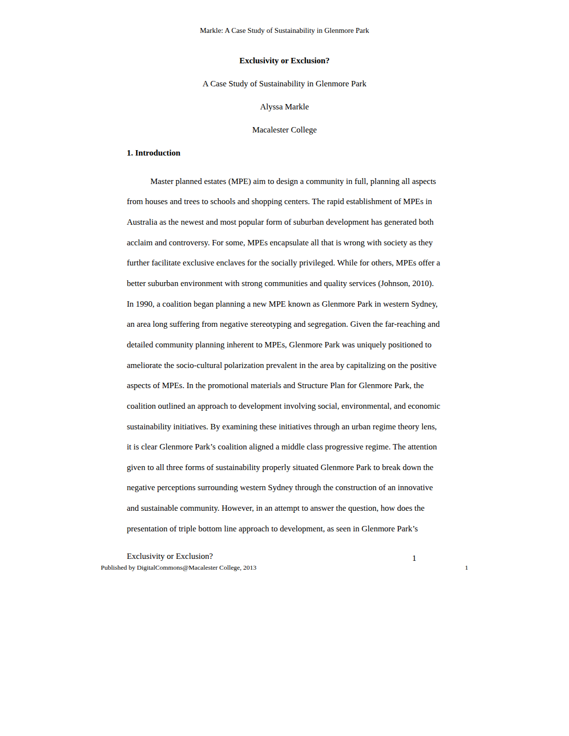Markle: A Case Study of Sustainability in Glenmore Park
Exclusivity or Exclusion?
A Case Study of Sustainability in Glenmore Park
Alyssa Markle
Macalester College
1. Introduction
Master planned estates (MPE) aim to design a community in full, planning all aspects from houses and trees to schools and shopping centers. The rapid establishment of MPEs in Australia as the newest and most popular form of suburban development has generated both acclaim and controversy. For some, MPEs encapsulate all that is wrong with society as they further facilitate exclusive enclaves for the socially privileged. While for others, MPEs offer a better suburban environment with strong communities and quality services (Johnson, 2010). In 1990, a coalition began planning a new MPE known as Glenmore Park in western Sydney, an area long suffering from negative stereotyping and segregation. Given the far-reaching and detailed community planning inherent to MPEs, Glenmore Park was uniquely positioned to ameliorate the socio-cultural polarization prevalent in the area by capitalizing on the positive aspects of MPEs. In the promotional materials and Structure Plan for Glenmore Park, the coalition outlined an approach to development involving social, environmental, and economic sustainability initiatives. By examining these initiatives through an urban regime theory lens, it is clear Glenmore Park’s coalition aligned a middle class progressive regime. The attention given to all three forms of sustainability properly situated Glenmore Park to break down the negative perceptions surrounding western Sydney through the construction of an innovative and sustainable community. However, in an attempt to answer the question, how does the presentation of triple bottom line approach to development, as seen in Glenmore Park’s
Exclusivity or Exclusion? 1
Published by DigitalCommons@Macalester College, 2013 1